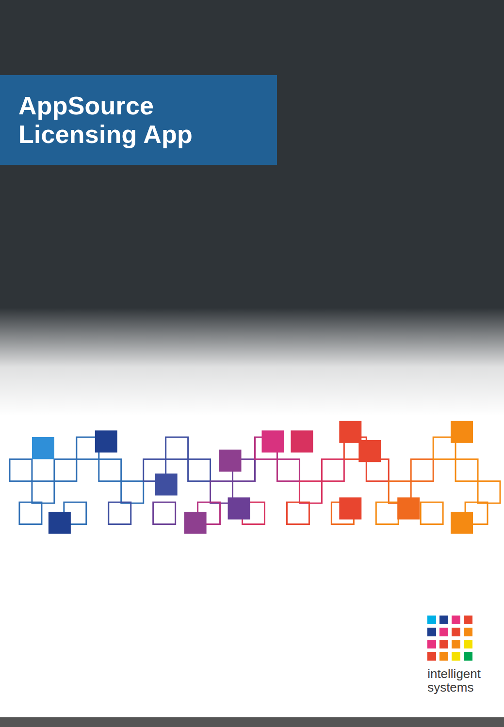AppSource
Licensing App
intelligent systems